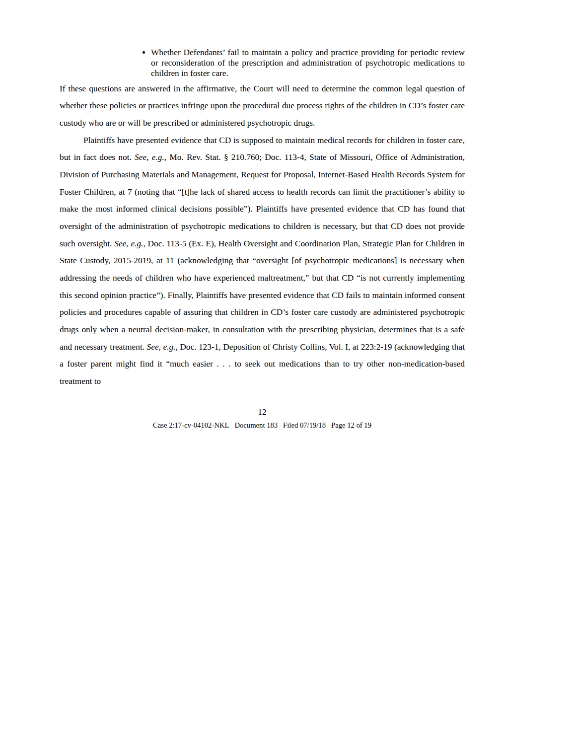Whether Defendants’ fail to maintain a policy and practice providing for periodic review or reconsideration of the prescription and administration of psychotropic medications to children in foster care.
If these questions are answered in the affirmative, the Court will need to determine the common legal question of whether these policies or practices infringe upon the procedural due process rights of the children in CD’s foster care custody who are or will be prescribed or administered psychotropic drugs.
Plaintiffs have presented evidence that CD is supposed to maintain medical records for children in foster care, but in fact does not. See, e.g., Mo. Rev. Stat. § 210.760; Doc. 113-4, State of Missouri, Office of Administration, Division of Purchasing Materials and Management, Request for Proposal, Internet-Based Health Records System for Foster Children, at 7 (noting that “[t]he lack of shared access to health records can limit the practitioner’s ability to make the most informed clinical decisions possible”). Plaintiffs have presented evidence that CD has found that oversight of the administration of psychotropic medications to children is necessary, but that CD does not provide such oversight. See, e.g., Doc. 113-5 (Ex. E), Health Oversight and Coordination Plan, Strategic Plan for Children in State Custody, 2015-2019, at 11 (acknowledging that “oversight [of psychotropic medications] is necessary when addressing the needs of children who have experienced maltreatment,” but that CD “is not currently implementing this second opinion practice”). Finally, Plaintiffs have presented evidence that CD fails to maintain informed consent policies and procedures capable of assuring that children in CD’s foster care custody are administered psychotropic drugs only when a neutral decision-maker, in consultation with the prescribing physician, determines that is a safe and necessary treatment. See, e.g., Doc. 123-1, Deposition of Christy Collins, Vol. I, at 223:2-19 (acknowledging that a foster parent might find it “much easier . . . to seek out medications than to try other non-medication-based treatment to
12
Case 2:17-cv-04102-NKL Document 183 Filed 07/19/18 Page 12 of 19